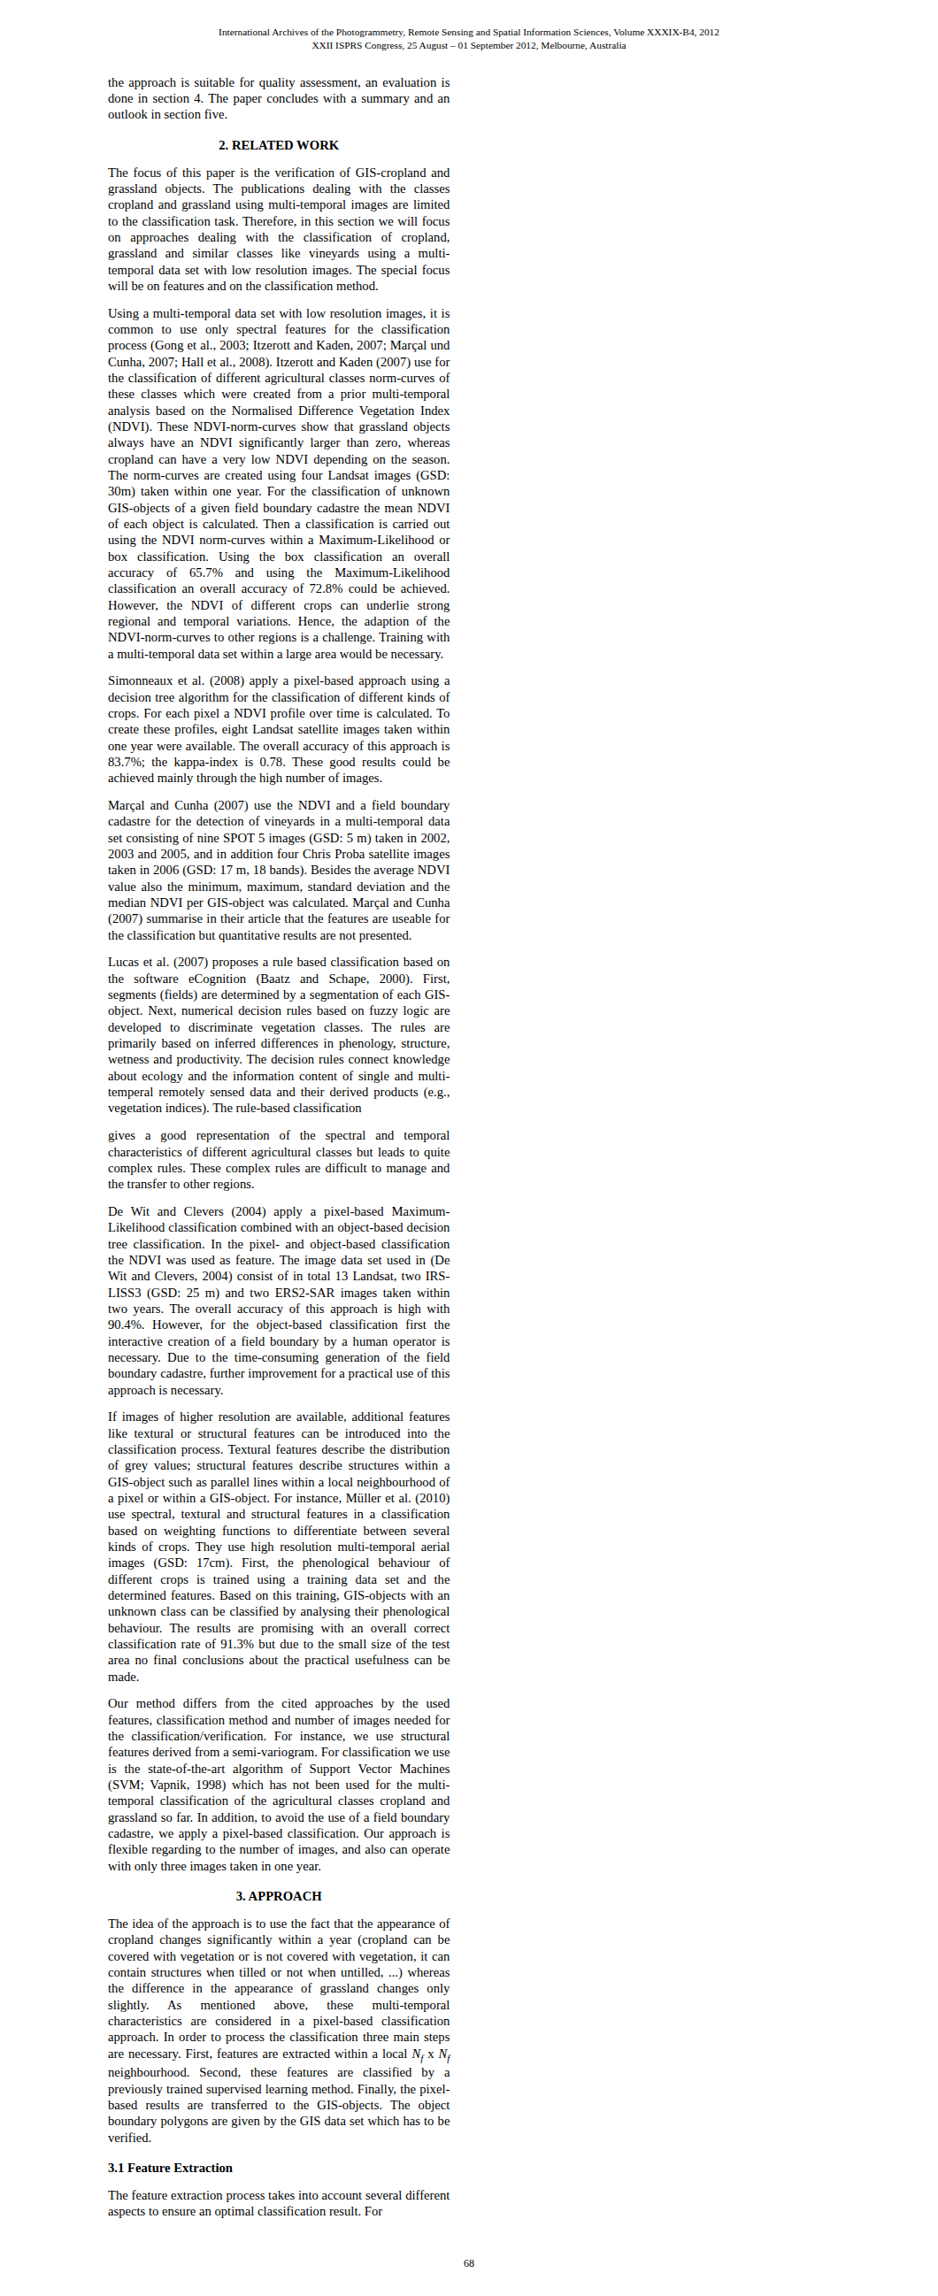International Archives of the Photogrammetry, Remote Sensing and Spatial Information Sciences, Volume XXXIX-B4, 2012
XXII ISPRS Congress, 25 August – 01 September 2012, Melbourne, Australia
the approach is suitable for quality assessment, an evaluation is done in section 4. The paper concludes with a summary and an outlook in section five.
2. RELATED WORK
The focus of this paper is the verification of GIS-cropland and grassland objects. The publications dealing with the classes cropland and grassland using multi-temporal images are limited to the classification task. Therefore, in this section we will focus on approaches dealing with the classification of cropland, grassland and similar classes like vineyards using a multi-temporal data set with low resolution images. The special focus will be on features and on the classification method.
Using a multi-temporal data set with low resolution images, it is common to use only spectral features for the classification process (Gong et al., 2003; Itzerott and Kaden, 2007; Marçal und Cunha, 2007; Hall et al., 2008). Itzerott and Kaden (2007) use for the classification of different agricultural classes norm-curves of these classes which were created from a prior multi-temporal analysis based on the Normalised Difference Vegetation Index (NDVI). These NDVI-norm-curves show that grassland objects always have an NDVI significantly larger than zero, whereas cropland can have a very low NDVI depending on the season. The norm-curves are created using four Landsat images (GSD: 30m) taken within one year. For the classification of unknown GIS-objects of a given field boundary cadastre the mean NDVI of each object is calculated. Then a classification is carried out using the NDVI norm-curves within a Maximum-Likelihood or box classification. Using the box classification an overall accuracy of 65.7% and using the Maximum-Likelihood classification an overall accuracy of 72.8% could be achieved. However, the NDVI of different crops can underlie strong regional and temporal variations. Hence, the adaption of the NDVI-norm-curves to other regions is a challenge. Training with a multi-temporal data set within a large area would be necessary.
Simonneaux et al. (2008) apply a pixel-based approach using a decision tree algorithm for the classification of different kinds of crops. For each pixel a NDVI profile over time is calculated. To create these profiles, eight Landsat satellite images taken within one year were available. The overall accuracy of this approach is 83.7%; the kappa-index is 0.78. These good results could be achieved mainly through the high number of images.
Marçal and Cunha (2007) use the NDVI and a field boundary cadastre for the detection of vineyards in a multi-temporal data set consisting of nine SPOT 5 images (GSD: 5 m) taken in 2002, 2003 and 2005, and in addition four Chris Proba satellite images taken in 2006 (GSD: 17 m, 18 bands). Besides the average NDVI value also the minimum, maximum, standard deviation and the median NDVI per GIS-object was calculated. Marçal and Cunha (2007) summarise in their article that the features are useable for the classification but quantitative results are not presented.
Lucas et al. (2007) proposes a rule based classification based on the software eCognition (Baatz and Schape, 2000). First, segments (fields) are determined by a segmentation of each GIS-object. Next, numerical decision rules based on fuzzy logic are developed to discriminate vegetation classes. The rules are primarily based on inferred differences in phenology, structure, wetness and productivity. The decision rules connect knowledge about ecology and the information content of single and multi-temperal remotely sensed data and their derived products (e.g., vegetation indices). The rule-based classification
gives a good representation of the spectral and temporal characteristics of different agricultural classes but leads to quite complex rules. These complex rules are difficult to manage and the transfer to other regions.
De Wit and Clevers (2004) apply a pixel-based Maximum-Likelihood classification combined with an object-based decision tree classification. In the pixel- and object-based classification the NDVI was used as feature. The image data set used in (De Wit and Clevers, 2004) consist of in total 13 Landsat, two IRS-LISS3 (GSD: 25 m) and two ERS2-SAR images taken within two years. The overall accuracy of this approach is high with 90.4%. However, for the object-based classification first the interactive creation of a field boundary by a human operator is necessary. Due to the time-consuming generation of the field boundary cadastre, further improvement for a practical use of this approach is necessary.
If images of higher resolution are available, additional features like textural or structural features can be introduced into the classification process. Textural features describe the distribution of grey values; structural features describe structures within a GIS-object such as parallel lines within a local neighbourhood of a pixel or within a GIS-object. For instance, Müller et al. (2010) use spectral, textural and structural features in a classification based on weighting functions to differentiate between several kinds of crops. They use high resolution multi-temporal aerial images (GSD: 17cm). First, the phenological behaviour of different crops is trained using a training data set and the determined features. Based on this training, GIS-objects with an unknown class can be classified by analysing their phenological behaviour. The results are promising with an overall correct classification rate of 91.3% but due to the small size of the test area no final conclusions about the practical usefulness can be made.
Our method differs from the cited approaches by the used features, classification method and number of images needed for the classification/verification. For instance, we use structural features derived from a semi-variogram. For classification we use is the state-of-the-art algorithm of Support Vector Machines (SVM; Vapnik, 1998) which has not been used for the multi-temporal classification of the agricultural classes cropland and grassland so far. In addition, to avoid the use of a field boundary cadastre, we apply a pixel-based classification. Our approach is flexible regarding to the number of images, and also can operate with only three images taken in one year.
3. APPROACH
The idea of the approach is to use the fact that the appearance of cropland changes significantly within a year (cropland can be covered with vegetation or is not covered with vegetation, it can contain structures when tilled or not when untilled, ...) whereas the difference in the appearance of grassland changes only slightly. As mentioned above, these multi-temporal characteristics are considered in a pixel-based classification approach. In order to process the classification three main steps are necessary. First, features are extracted within a local Nf x Nf neighbourhood. Second, these features are classified by a previously trained supervised learning method. Finally, the pixel-based results are transferred to the GIS-objects. The object boundary polygons are given by the GIS data set which has to be verified.
3.1 Feature Extraction
The feature extraction process takes into account several different aspects to ensure an optimal classification result. For
68